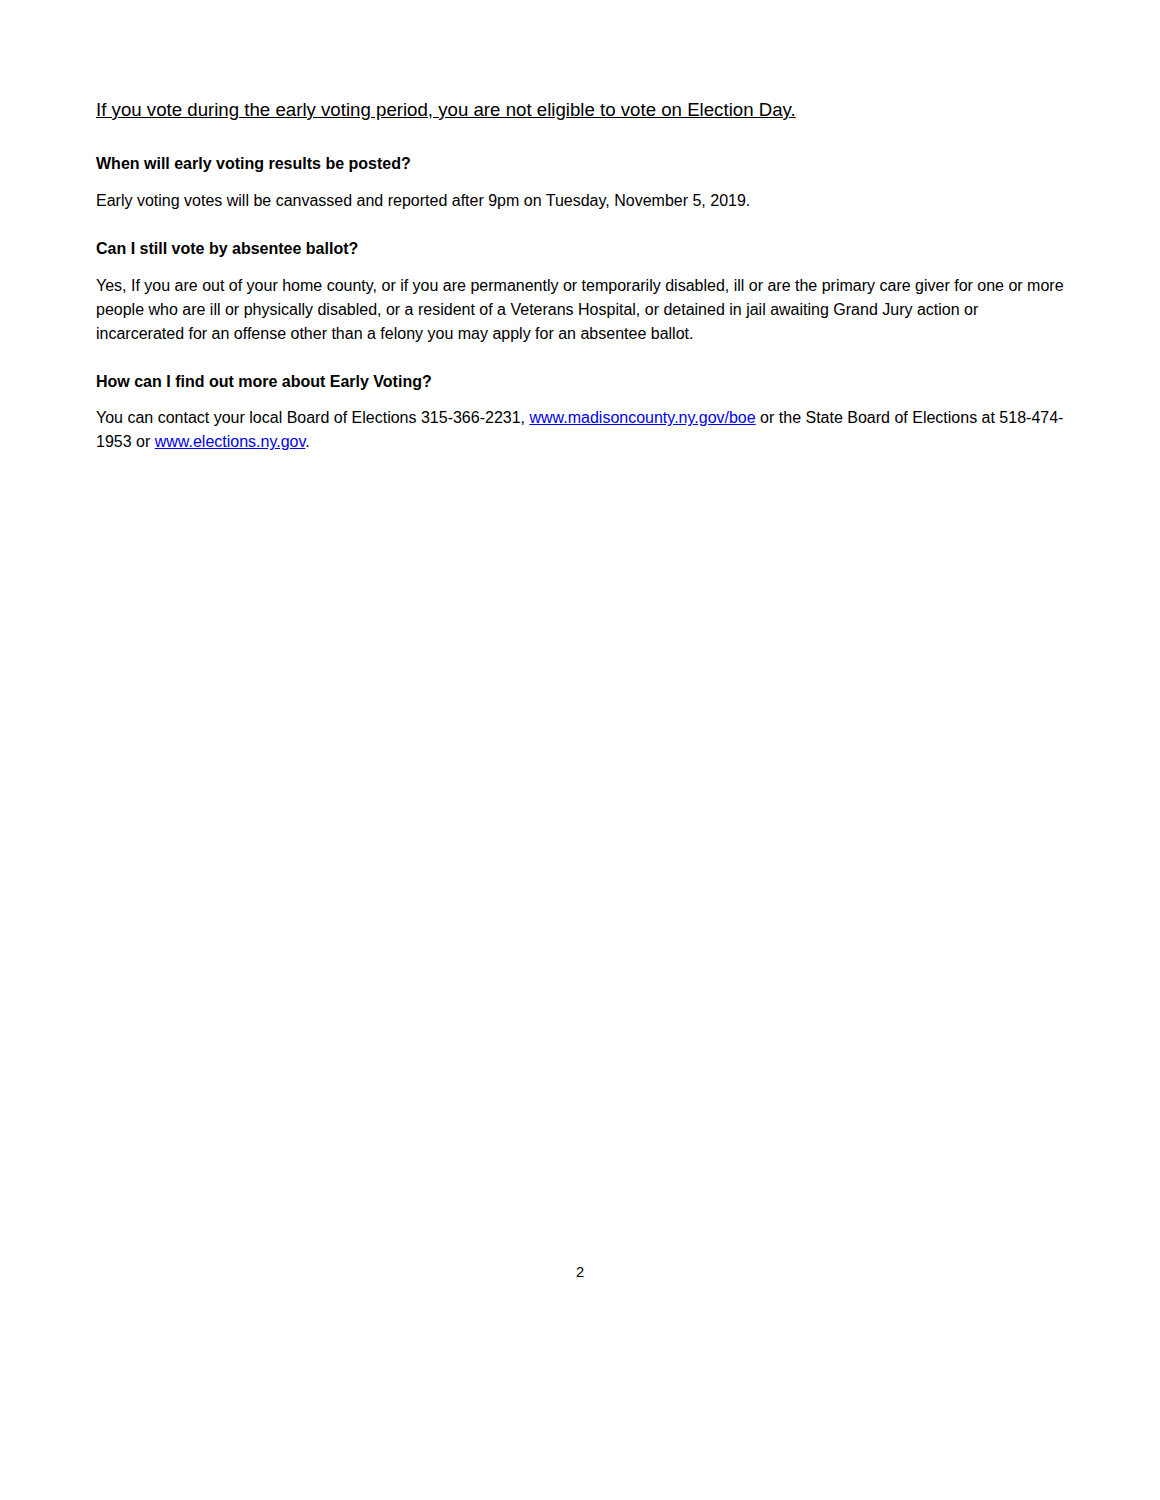If you vote during the early voting period, you are not eligible to vote on Election Day.
When will early voting results be posted?
Early voting votes will be canvassed and reported after 9pm on Tuesday, November 5, 2019.
Can I still vote by absentee ballot?
Yes, If you are out of your home county, or if you are permanently or temporarily disabled, ill or are the primary care giver for one or more people who are ill or physically disabled, or a resident of a Veterans Hospital, or detained in jail awaiting Grand Jury action or incarcerated for an offense other than a felony you may apply for an absentee ballot.
How can I find out more about Early Voting?
You can contact your local Board of Elections 315-366-2231, www.madisoncounty.ny.gov/boe or the State Board of Elections at 518-474-1953 or www.elections.ny.gov.
2